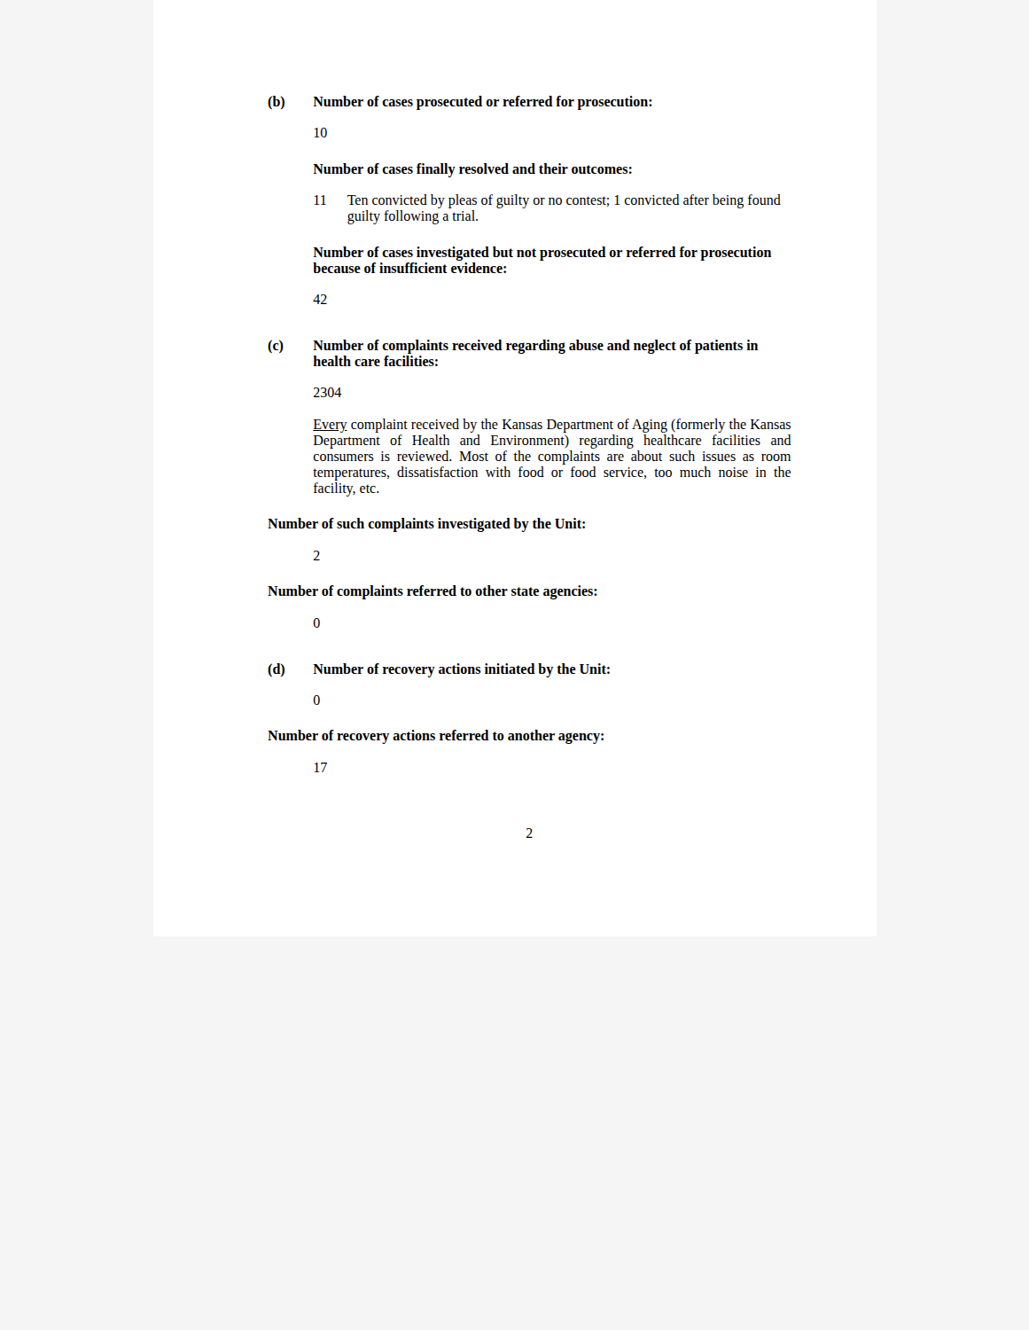(b) Number of cases prosecuted or referred for prosecution:
10
Number of cases finally resolved and their outcomes:
11 Ten convicted by pleas of guilty or no contest; 1 convicted after being found guilty following a trial.
Number of cases investigated but not prosecuted or referred for prosecution because of insufficient evidence:
42
(c) Number of complaints received regarding abuse and neglect of patients in health care facilities:
2304
Every complaint received by the Kansas Department of Aging (formerly the Kansas Department of Health and Environment) regarding healthcare facilities and consumers is reviewed. Most of the complaints are about such issues as room temperatures, dissatisfaction with food or food service, too much noise in the facility, etc.
Number of such complaints investigated by the Unit:
2
Number of complaints referred to other state agencies:
0
(d) Number of recovery actions initiated by the Unit:
0
Number of recovery actions referred to another agency:
17
2